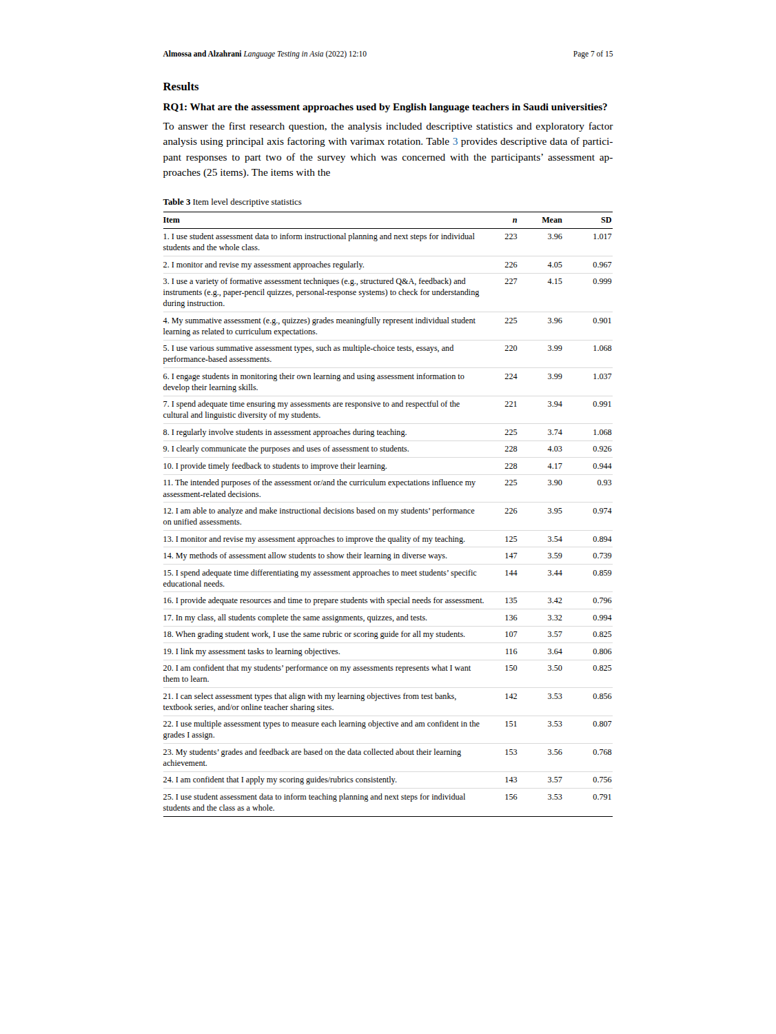Almossa and Alzahrani Language Testing in Asia (2022) 12:10
Page 7 of 15
Results
RQ1: What are the assessment approaches used by English language teachers in Saudi universities?
To answer the first research question, the analysis included descriptive statistics and exploratory factor analysis using principal axis factoring with varimax rotation. Table 3 provides descriptive data of participant responses to part two of the survey which was concerned with the participants’ assessment approaches (25 items). The items with the
Table 3 Item level descriptive statistics
| Item | n | Mean | SD |
| --- | --- | --- | --- |
| 1. I use student assessment data to inform instructional planning and next steps for individual students and the whole class. | 223 | 3.96 | 1.017 |
| 2. I monitor and revise my assessment approaches regularly. | 226 | 4.05 | 0.967 |
| 3. I use a variety of formative assessment techniques (e.g., structured Q&A, feedback) and instruments (e.g., paper-pencil quizzes, personal-response systems) to check for understanding during instruction. | 227 | 4.15 | 0.999 |
| 4. My summative assessment (e.g., quizzes) grades meaningfully represent individual student learning as related to curriculum expectations. | 225 | 3.96 | 0.901 |
| 5. I use various summative assessment types, such as multiple-choice tests, essays, and performance-based assessments. | 220 | 3.99 | 1.068 |
| 6. I engage students in monitoring their own learning and using assessment information to develop their learning skills. | 224 | 3.99 | 1.037 |
| 7. I spend adequate time ensuring my assessments are responsive to and respectful of the cultural and linguistic diversity of my students. | 221 | 3.94 | 0.991 |
| 8. I regularly involve students in assessment approaches during teaching. | 225 | 3.74 | 1.068 |
| 9. I clearly communicate the purposes and uses of assessment to students. | 228 | 4.03 | 0.926 |
| 10. I provide timely feedback to students to improve their learning. | 228 | 4.17 | 0.944 |
| 11. The intended purposes of the assessment or/and the curriculum expectations influence my assessment-related decisions. | 225 | 3.90 | 0.93 |
| 12. I am able to analyze and make instructional decisions based on my students’ performance on unified assessments. | 226 | 3.95 | 0.974 |
| 13. I monitor and revise my assessment approaches to improve the quality of my teaching. | 125 | 3.54 | 0.894 |
| 14. My methods of assessment allow students to show their learning in diverse ways. | 147 | 3.59 | 0.739 |
| 15. I spend adequate time differentiating my assessment approaches to meet students’ specific educational needs. | 144 | 3.44 | 0.859 |
| 16. I provide adequate resources and time to prepare students with special needs for assessment. | 135 | 3.42 | 0.796 |
| 17. In my class, all students complete the same assignments, quizzes, and tests. | 136 | 3.32 | 0.994 |
| 18. When grading student work, I use the same rubric or scoring guide for all my students. | 107 | 3.57 | 0.825 |
| 19. I link my assessment tasks to learning objectives. | 116 | 3.64 | 0.806 |
| 20. I am confident that my students’ performance on my assessments represents what I want them to learn. | 150 | 3.50 | 0.825 |
| 21. I can select assessment types that align with my learning objectives from test banks, textbook series, and/or online teacher sharing sites. | 142 | 3.53 | 0.856 |
| 22. I use multiple assessment types to measure each learning objective and am confident in the grades I assign. | 151 | 3.53 | 0.807 |
| 23. My students’ grades and feedback are based on the data collected about their learning achievement. | 153 | 3.56 | 0.768 |
| 24. I am confident that I apply my scoring guides/rubrics consistently. | 143 | 3.57 | 0.756 |
| 25. I use student assessment data to inform teaching planning and next steps for individual students and the class as a whole. | 156 | 3.53 | 0.791 |